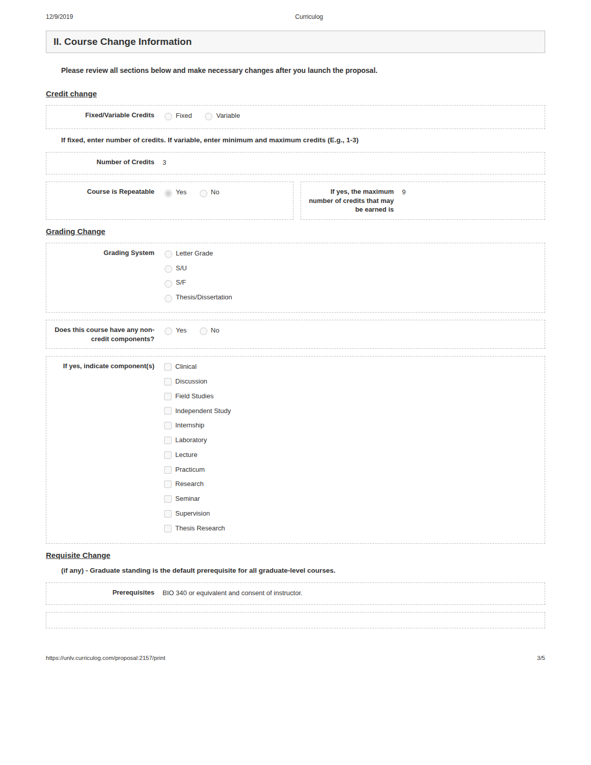12/9/2019
Curriculog
II. Course Change Information
Please review all sections below and make necessary changes after you launch the proposal.
Credit change
Fixed/Variable Credits
Fixed Variable
If fixed, enter number of credits. If variable, enter minimum and maximum credits (E.g., 1-3)
Number of Credits
3
Course is Repeatable
Yes No
If yes, the maximum number of credits that may be earned is
9
Grading Change
Grading System
Letter Grade S/U S/F Thesis/Dissertation
Does this course have any non-credit components?
Yes No
If yes, indicate component(s)
Clinical Discussion Field Studies Independent Study Internship Laboratory Lecture Practicum Research Seminar Supervision Thesis Research
Requisite Change
(if any) - Graduate standing is the default prerequisite for all graduate-level courses.
Prerequisites
BIO 340 or equivalent and consent of instructor.
https://unlv.curriculog.com/proposal:2157/print
3/5